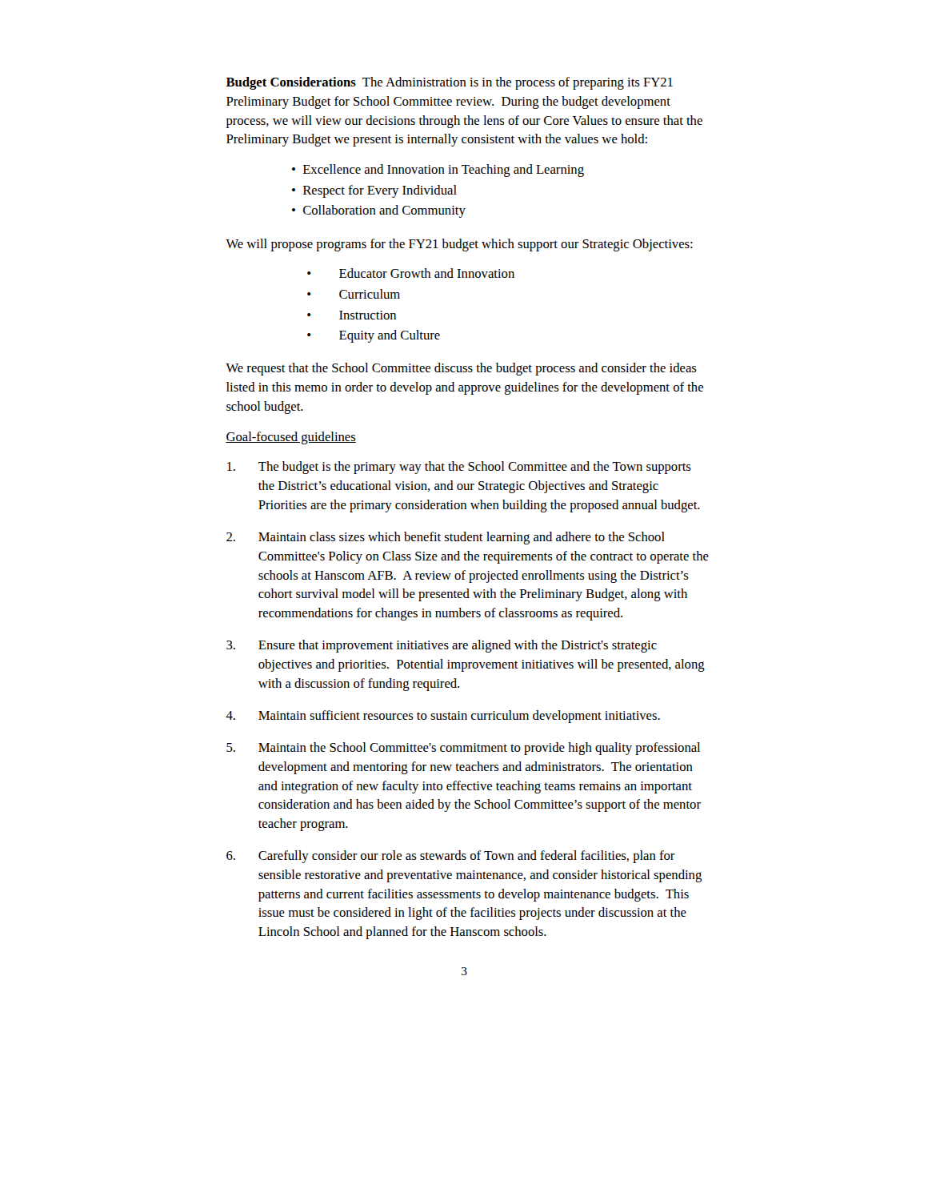Budget Considerations The Administration is in the process of preparing its FY21 Preliminary Budget for School Committee review. During the budget development process, we will view our decisions through the lens of our Core Values to ensure that the Preliminary Budget we present is internally consistent with the values we hold:
Excellence and Innovation in Teaching and Learning
Respect for Every Individual
Collaboration and Community
We will propose programs for the FY21 budget which support our Strategic Objectives:
Educator Growth and Innovation
Curriculum
Instruction
Equity and Culture
We request that the School Committee discuss the budget process and consider the ideas listed in this memo in order to develop and approve guidelines for the development of the school budget.
Goal-focused guidelines
The budget is the primary way that the School Committee and the Town supports the District’s educational vision, and our Strategic Objectives and Strategic Priorities are the primary consideration when building the proposed annual budget.
Maintain class sizes which benefit student learning and adhere to the School Committee's Policy on Class Size and the requirements of the contract to operate the schools at Hanscom AFB. A review of projected enrollments using the District’s cohort survival model will be presented with the Preliminary Budget, along with recommendations for changes in numbers of classrooms as required.
Ensure that improvement initiatives are aligned with the District's strategic objectives and priorities. Potential improvement initiatives will be presented, along with a discussion of funding required.
Maintain sufficient resources to sustain curriculum development initiatives.
Maintain the School Committee's commitment to provide high quality professional development and mentoring for new teachers and administrators. The orientation and integration of new faculty into effective teaching teams remains an important consideration and has been aided by the School Committee’s support of the mentor teacher program.
Carefully consider our role as stewards of Town and federal facilities, plan for sensible restorative and preventative maintenance, and consider historical spending patterns and current facilities assessments to develop maintenance budgets. This issue must be considered in light of the facilities projects under discussion at the Lincoln School and planned for the Hanscom schools.
3